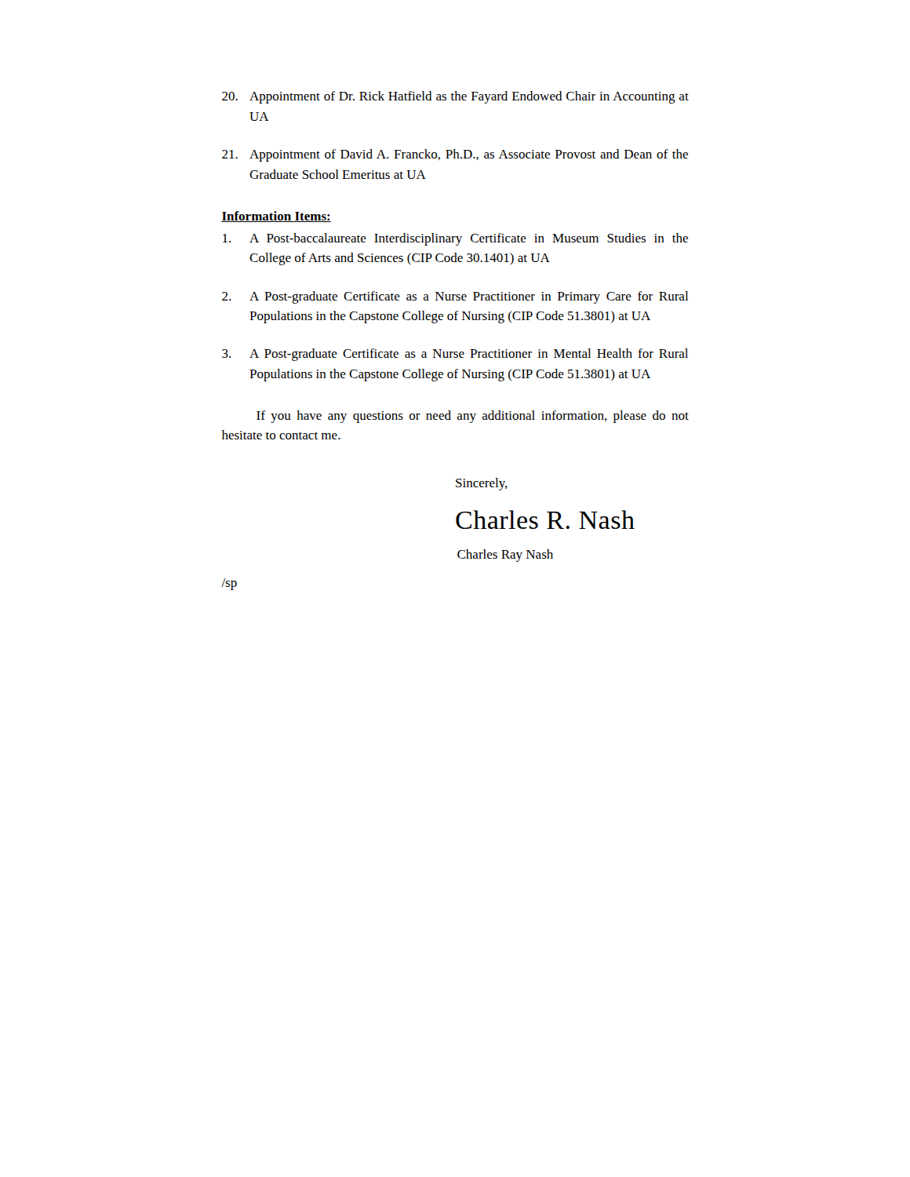20. Appointment of Dr. Rick Hatfield as the Fayard Endowed Chair in Accounting at UA
21. Appointment of David A. Francko, Ph.D., as Associate Provost and Dean of the Graduate School Emeritus at UA
Information Items:
1. A Post-baccalaureate Interdisciplinary Certificate in Museum Studies in the College of Arts and Sciences (CIP Code 30.1401) at UA
2. A Post-graduate Certificate as a Nurse Practitioner in Primary Care for Rural Populations in the Capstone College of Nursing (CIP Code 51.3801) at UA
3. A Post-graduate Certificate as a Nurse Practitioner in Mental Health for Rural Populations in the Capstone College of Nursing (CIP Code 51.3801) at UA
If you have any questions or need any additional information, please do not hesitate to contact me.
Sincerely,
Charles R. Nash
Charles Ray Nash
/sp